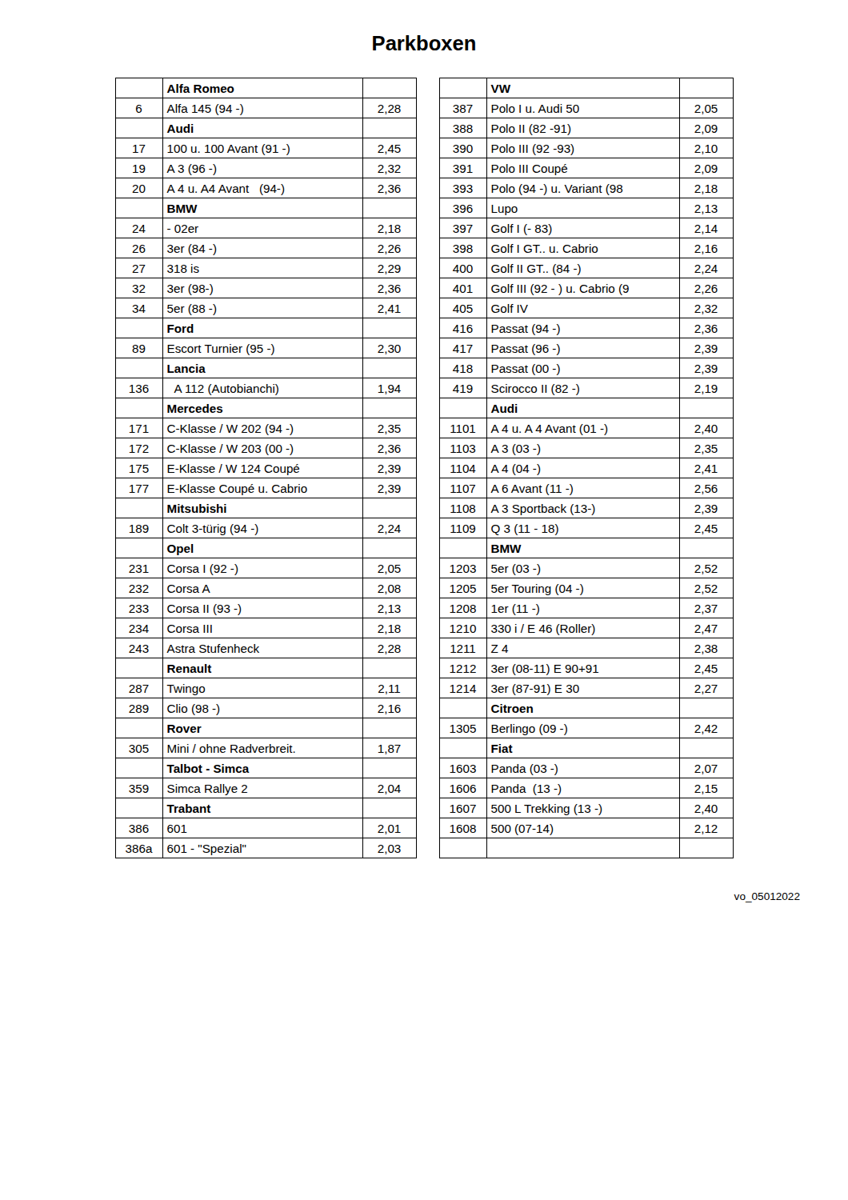Parkboxen
| | Alfa Romeo | |
| 6 | Alfa 145 (94 -) | 2,28 |
| | Audi | |
| 17 | 100 u. 100 Avant (91 -) | 2,45 |
| 19 | A 3 (96 -) | 2,32 |
| 20 | A 4 u. A4 Avant (94-) | 2,36 |
| | BMW | |
| 24 | - 02er | 2,18 |
| 26 | 3er (84 -) | 2,26 |
| 27 | 318 is | 2,29 |
| 32 | 3er (98-) | 2,36 |
| 34 | 5er (88 -) | 2,41 |
| | Ford | |
| 89 | Escort Turnier (95 -) | 2,30 |
| | Lancia | |
| 136 | A 112 (Autobianchi) | 1,94 |
| | Mercedes | |
| 171 | C-Klasse / W 202 (94 -) | 2,35 |
| 172 | C-Klasse / W 203 (00 -) | 2,36 |
| 175 | E-Klasse / W 124 Coupé | 2,39 |
| 177 | E-Klasse Coupé u. Cabrio | 2,39 |
| | Mitsubishi | |
| 189 | Colt 3-türig (94 -) | 2,24 |
| | Opel | |
| 231 | Corsa I (92 -) | 2,05 |
| 232 | Corsa A | 2,08 |
| 233 | Corsa II (93 -) | 2,13 |
| 234 | Corsa III | 2,18 |
| 243 | Astra Stufenheck | 2,28 |
| | Renault | |
| 287 | Twingo | 2,11 |
| 289 | Clio (98 -) | 2,16 |
| | Rover | |
| 305 | Mini / ohne Radverbreit. | 1,87 |
| | Talbot - Simca | |
| 359 | Simca Rallye 2 | 2,04 |
| | Trabant | |
| 386 | 601 | 2,01 |
| 386a | 601 - "Spezial" | 2,03 |
| | VW | |
| 387 | Polo I u. Audi 50 | 2,05 |
| 388 | Polo II (82 -91) | 2,09 |
| 390 | Polo III (92 -93) | 2,10 |
| 391 | Polo III Coupé | 2,09 |
| 393 | Polo (94 -) u. Variant (98 | 2,18 |
| 396 | Lupo | 2,13 |
| 397 | Golf I (- 83) | 2,14 |
| 398 | Golf I GT.. u. Cabrio | 2,16 |
| 400 | Golf II GT.. (84 -) | 2,24 |
| 401 | Golf III (92 - ) u. Cabrio (9 | 2,26 |
| 405 | Golf IV | 2,32 |
| 416 | Passat (94 -) | 2,36 |
| 417 | Passat (96 -) | 2,39 |
| 418 | Passat (00 -) | 2,39 |
| 419 | Scirocco II (82 -) | 2,19 |
| | Audi | |
| 1101 | A 4 u. A 4 Avant (01 -) | 2,40 |
| 1103 | A 3 (03 -) | 2,35 |
| 1104 | A 4 (04 -) | 2,41 |
| 1107 | A 6 Avant (11 -) | 2,56 |
| 1108 | A 3 Sportback (13-) | 2,39 |
| 1109 | Q 3 (11 - 18) | 2,45 |
| | BMW | |
| 1203 | 5er (03 -) | 2,52 |
| 1205 | 5er Touring (04 -) | 2,52 |
| 1208 | 1er (11 -) | 2,37 |
| 1210 | 330 i / E 46 (Roller) | 2,47 |
| 1211 | Z 4 | 2,38 |
| 1212 | 3er (08-11) E 90+91 | 2,45 |
| 1214 | 3er (87-91) E 30 | 2,27 |
| | Citroen | |
| 1305 | Berlingo (09 -) | 2,42 |
| | Fiat | |
| 1603 | Panda (03 -) | 2,07 |
| 1606 | Panda (13 -) | 2,15 |
| 1607 | 500 L Trekking (13 -) | 2,40 |
| 1608 | 500 (07-14) | 2,12 |
vo_05012022